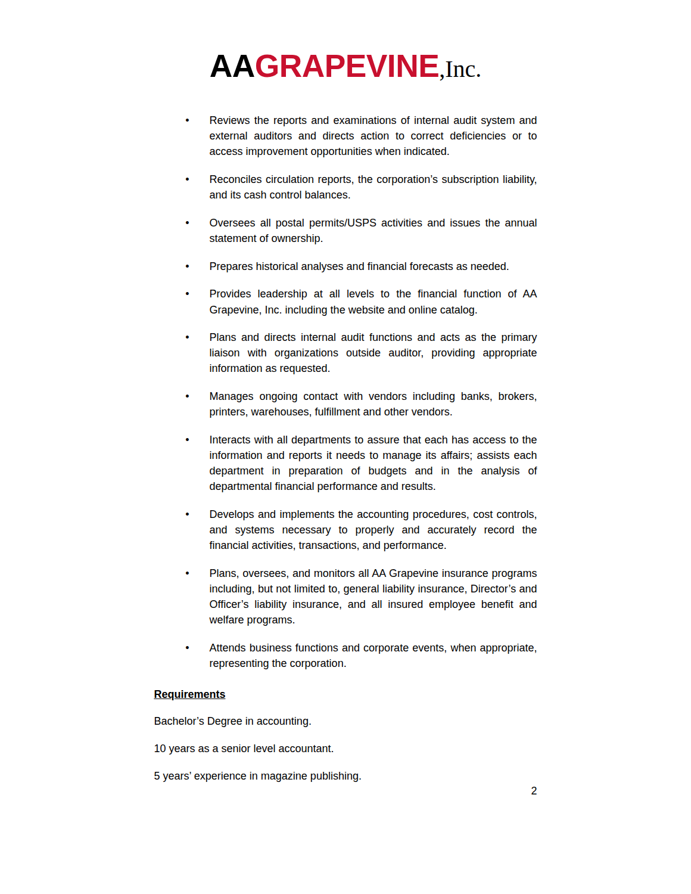AA GRAPEVINE,Inc.
Reviews the reports and examinations of internal audit system and external auditors and directs action to correct deficiencies or to access improvement opportunities when indicated.
Reconciles circulation reports, the corporation’s subscription liability, and its cash control balances.
Oversees all postal permits/USPS activities and issues the annual statement of ownership.
Prepares historical analyses and financial forecasts as needed.
Provides leadership at all levels to the financial function of AA Grapevine, Inc. including the website and online catalog.
Plans and directs internal audit functions and acts as the primary liaison with organizations outside auditor, providing appropriate information as requested.
Manages ongoing contact with vendors including banks, brokers, printers, warehouses, fulfillment and other vendors.
Interacts with all departments to assure that each has access to the information and reports it needs to manage its affairs; assists each department in preparation of budgets and in the analysis of departmental financial performance and results.
Develops and implements the accounting procedures, cost controls, and systems necessary to properly and accurately record the financial activities, transactions, and performance.
Plans, oversees, and monitors all AA Grapevine insurance programs including, but not limited to, general liability insurance, Director’s and Officer’s liability insurance, and all insured employee benefit and welfare programs.
Attends business functions and corporate events, when appropriate, representing the corporation.
Requirements
Bachelor’s Degree in accounting.
10 years as a senior level accountant.
5 years’ experience in magazine publishing.
2